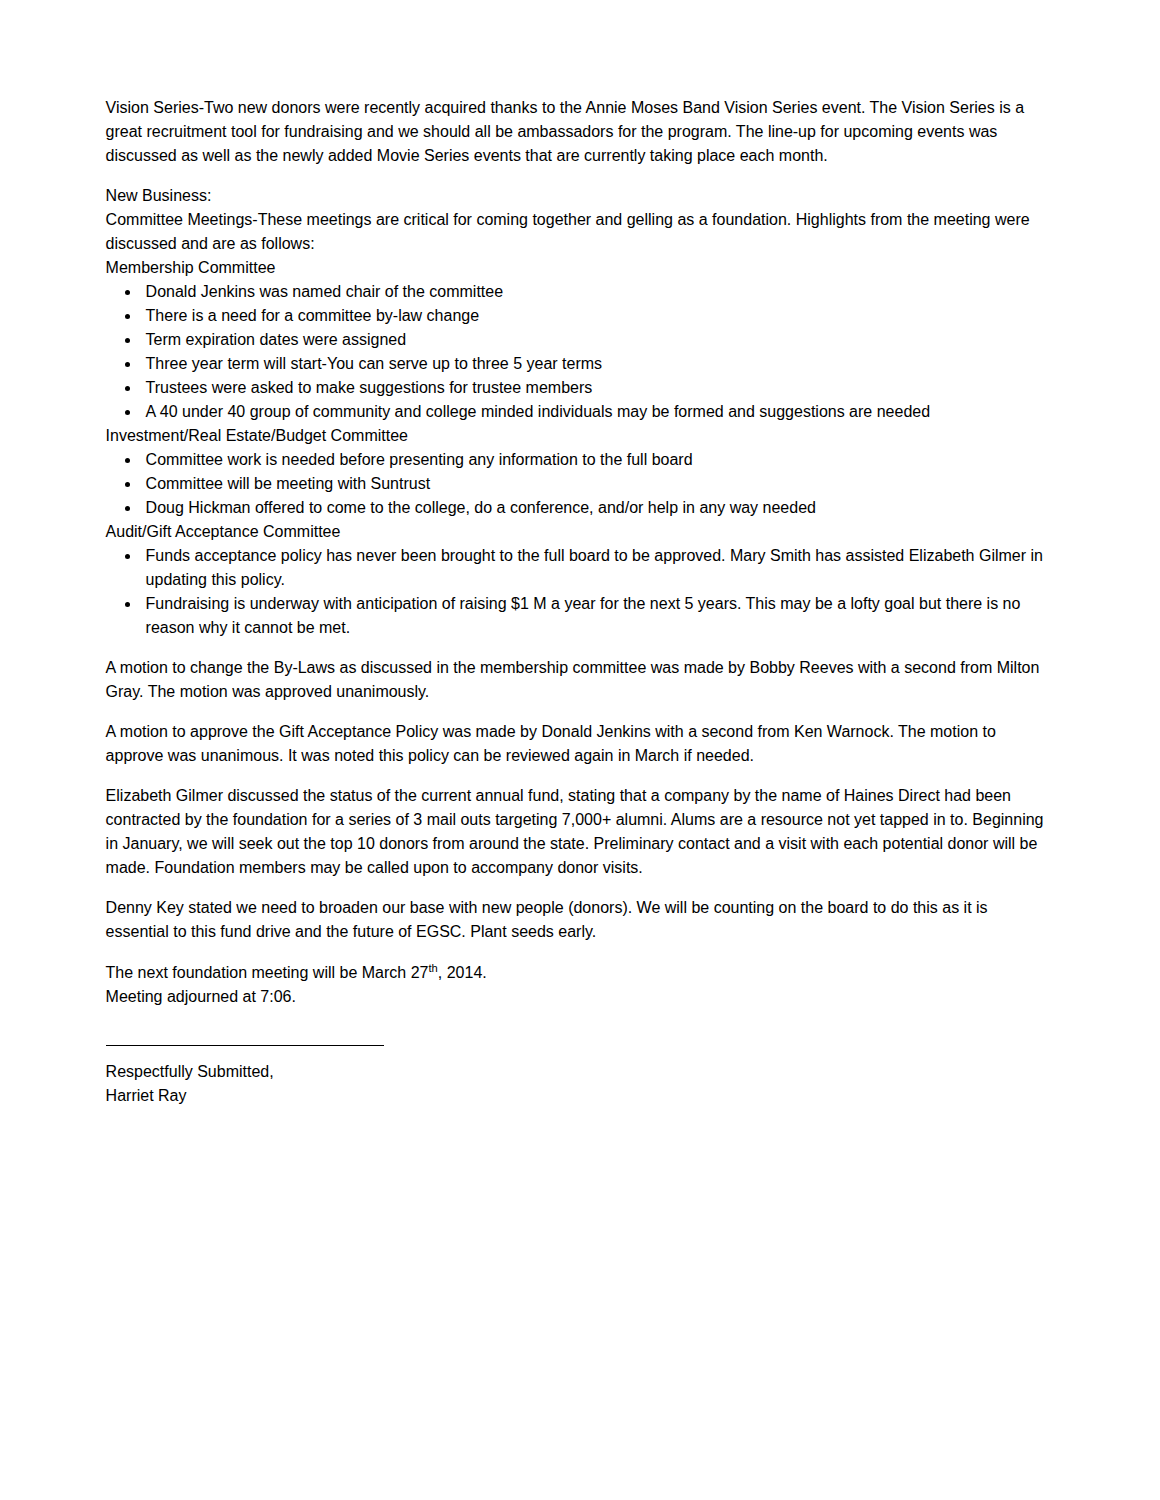Vision Series-Two new donors were recently acquired thanks to the Annie Moses Band Vision Series event. The Vision Series is a great recruitment tool for fundraising and we should all be ambassadors for the program. The line-up for upcoming events was discussed as well as the newly added Movie Series events that are currently taking place each month.
New Business:
Committee Meetings-These meetings are critical for coming together and gelling as a foundation. Highlights from the meeting were discussed and are as follows:
Membership Committee
Donald Jenkins was named chair of the committee
There is a need for a committee by-law change
Term expiration dates were assigned
Three year term will start-You can serve up to three 5 year terms
Trustees were asked to make suggestions for trustee members
A 40 under 40 group of community and college minded individuals may be formed and suggestions are needed
Investment/Real Estate/Budget Committee
Committee work is needed before presenting any information to the full board
Committee will be meeting with Suntrust
Doug Hickman offered to come to the college, do a conference, and/or help in any way needed
Audit/Gift Acceptance Committee
Funds acceptance policy has never been brought to the full board to be approved. Mary Smith has assisted Elizabeth Gilmer in updating this policy.
Fundraising is underway with anticipation of raising $1 M a year for the next 5 years. This may be a lofty goal but there is no reason why it cannot be met.
A motion to change the By-Laws as discussed in the membership committee was made by Bobby Reeves with a second from Milton Gray. The motion was approved unanimously.
A motion to approve the Gift Acceptance Policy was made by Donald Jenkins with a second from Ken Warnock. The motion to approve was unanimous. It was noted this policy can be reviewed again in March if needed.
Elizabeth Gilmer discussed the status of the current annual fund, stating that a company by the name of Haines Direct had been contracted by the foundation for a series of 3 mail outs targeting 7,000+ alumni. Alums are a resource not yet tapped in to. Beginning in January, we will seek out the top 10 donors from around the state. Preliminary contact and a visit with each potential donor will be made. Foundation members may be called upon to accompany donor visits.
Denny Key stated we need to broaden our base with new people (donors). We will be counting on the board to do this as it is essential to this fund drive and the future of EGSC. Plant seeds early.
The next foundation meeting will be March 27th, 2014.
Meeting adjourned at 7:06.
Respectfully Submitted,
Harriet Ray